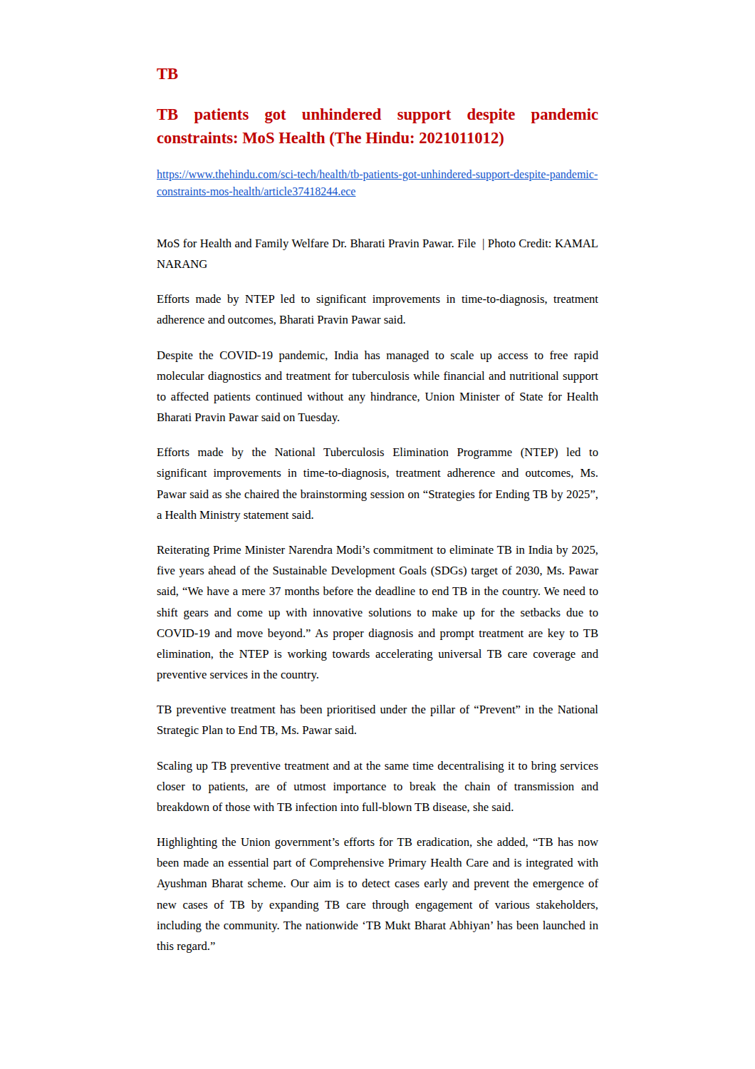TB
TB patients got unhindered support despite pandemic constraints: MoS Health (The Hindu: 2021011012)
https://www.thehindu.com/sci-tech/health/tb-patients-got-unhindered-support-despite-pandemic-constraints-mos-health/article37418244.ece
MoS for Health and Family Welfare Dr. Bharati Pravin Pawar. File | Photo Credit: KAMAL NARANG
Efforts made by NTEP led to significant improvements in time-to-diagnosis, treatment adherence and outcomes, Bharati Pravin Pawar said.
Despite the COVID-19 pandemic, India has managed to scale up access to free rapid molecular diagnostics and treatment for tuberculosis while financial and nutritional support to affected patients continued without any hindrance, Union Minister of State for Health Bharati Pravin Pawar said on Tuesday.
Efforts made by the National Tuberculosis Elimination Programme (NTEP) led to significant improvements in time-to-diagnosis, treatment adherence and outcomes, Ms. Pawar said as she chaired the brainstorming session on “Strategies for Ending TB by 2025”, a Health Ministry statement said.
Reiterating Prime Minister Narendra Modi’s commitment to eliminate TB in India by 2025, five years ahead of the Sustainable Development Goals (SDGs) target of 2030, Ms. Pawar said, “We have a mere 37 months before the deadline to end TB in the country. We need to shift gears and come up with innovative solutions to make up for the setbacks due to COVID-19 and move beyond.” As proper diagnosis and prompt treatment are key to TB elimination, the NTEP is working towards accelerating universal TB care coverage and preventive services in the country.
TB preventive treatment has been prioritised under the pillar of “Prevent” in the National Strategic Plan to End TB, Ms. Pawar said.
Scaling up TB preventive treatment and at the same time decentralising it to bring services closer to patients, are of utmost importance to break the chain of transmission and breakdown of those with TB infection into full-blown TB disease, she said.
Highlighting the Union government’s efforts for TB eradication, she added, “TB has now been made an essential part of Comprehensive Primary Health Care and is integrated with Ayushman Bharat scheme. Our aim is to detect cases early and prevent the emergence of new cases of TB by expanding TB care through engagement of various stakeholders, including the community. The nationwide ‘TB Mukt Bharat Abhiyan’ has been launched in this regard.”